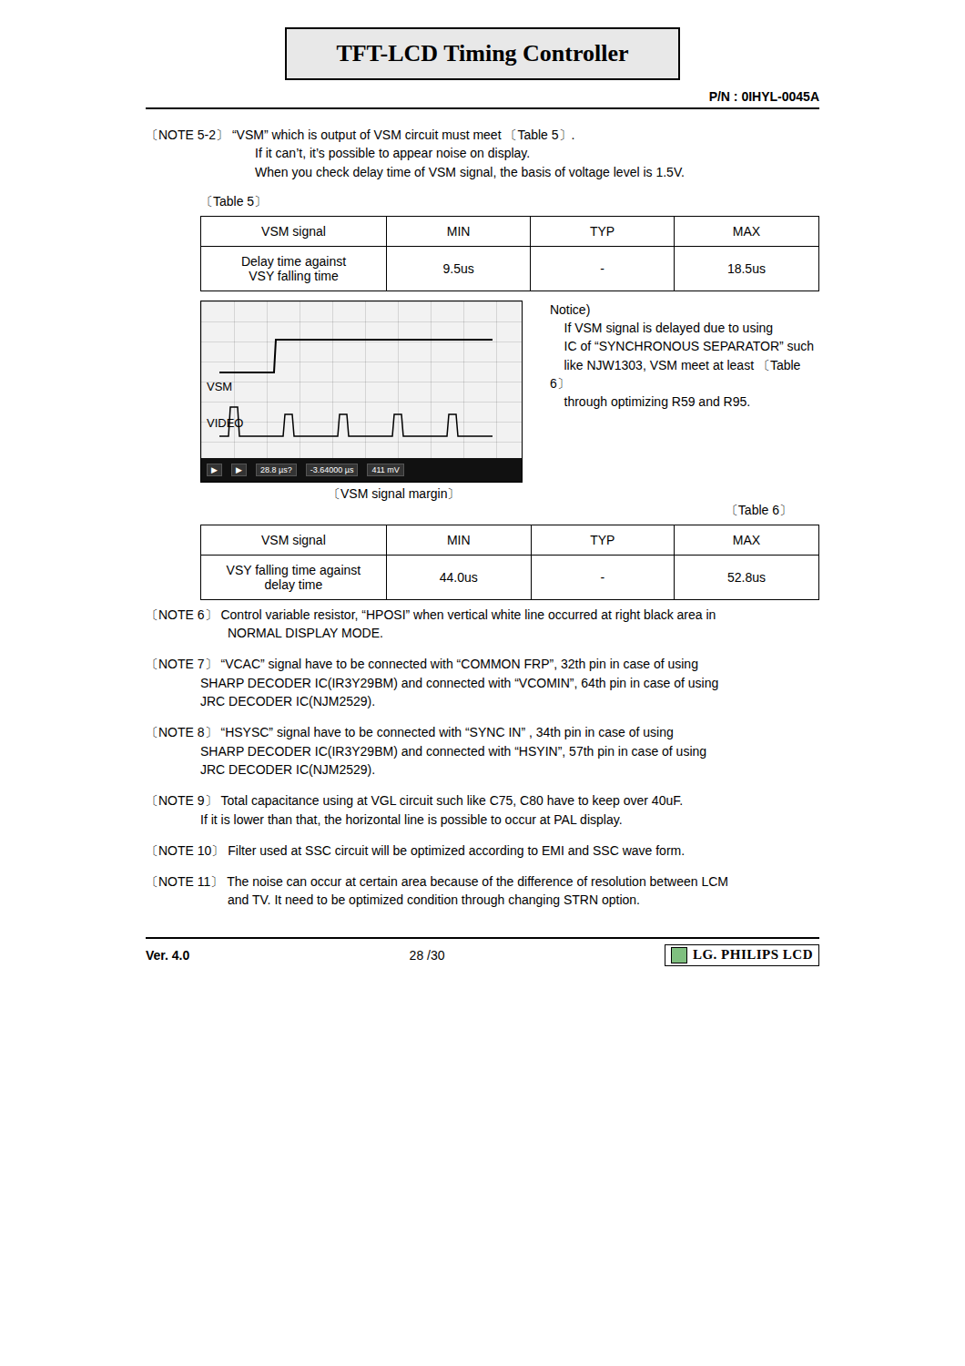TFT-LCD Timing Controller
P/N : 0IHYL-0045A
〔NOTE 5-2〕 “VSM” which is output of VSM circuit must meet 〔Table 5〕.
If it can’t, it’s possible to appear noise on display.
When you check delay time of VSM signal, the basis of voltage level is 1.5V.
〔Table 5〕
| VSM signal | MIN | TYP | MAX |
| --- | --- | --- | --- |
| Delay time against VSY falling time | 9.5us | - | 18.5us |
VSM
VIDEO
▶▶28.8 µs?-3.64000 µs 411 mV
Notice)
If VSM signal is delayed due to using
IC of “SYNCHRONOUS SEPARATOR” such
like NJW1303, VSM meet at least 〔Table 6〕
through optimizing R59 and R95.
〔VSM signal margin〕
〔Table 6〕
| VSM signal | MIN | TYP | MAX |
| --- | --- | --- | --- |
| VSY falling time against delay time | 44.0us | - | 52.8us |
〔NOTE 6〕 Control variable resistor, “HPOSI” when vertical white line occurred at right black area in
NORMAL DISPLAY MODE.
〔NOTE 7〕 “VCAC” signal have to be connected with “COMMON FRP”, 32th pin in case of using
SHARP DECODER IC(IR3Y29BM) and connected with “VCOMIN”, 64th pin in case of using
JRC DECODER IC(NJM2529).
〔NOTE 8〕 “HSYSC” signal have to be connected with “SYNC IN” , 34th pin in case of using
SHARP DECODER IC(IR3Y29BM) and connected with “HSYIN”, 57th pin in case of using
JRC DECODER IC(NJM2529).
〔NOTE 9〕 Total capacitance using at VGL circuit such like C75, C80 have to keep over 40uF.
If it is lower than that, the horizontal line is possible to occur at PAL display.
〔NOTE 10〕 Filter used at SSC circuit will be optimized according to EMI and SSC wave form.
〔NOTE 11〕 The noise can occur at certain area because of the difference of resolution between LCM
and TV. It need to be optimized condition through changing STRN option.
Ver. 4.0
28 /30
LG. PHILIPS LCD